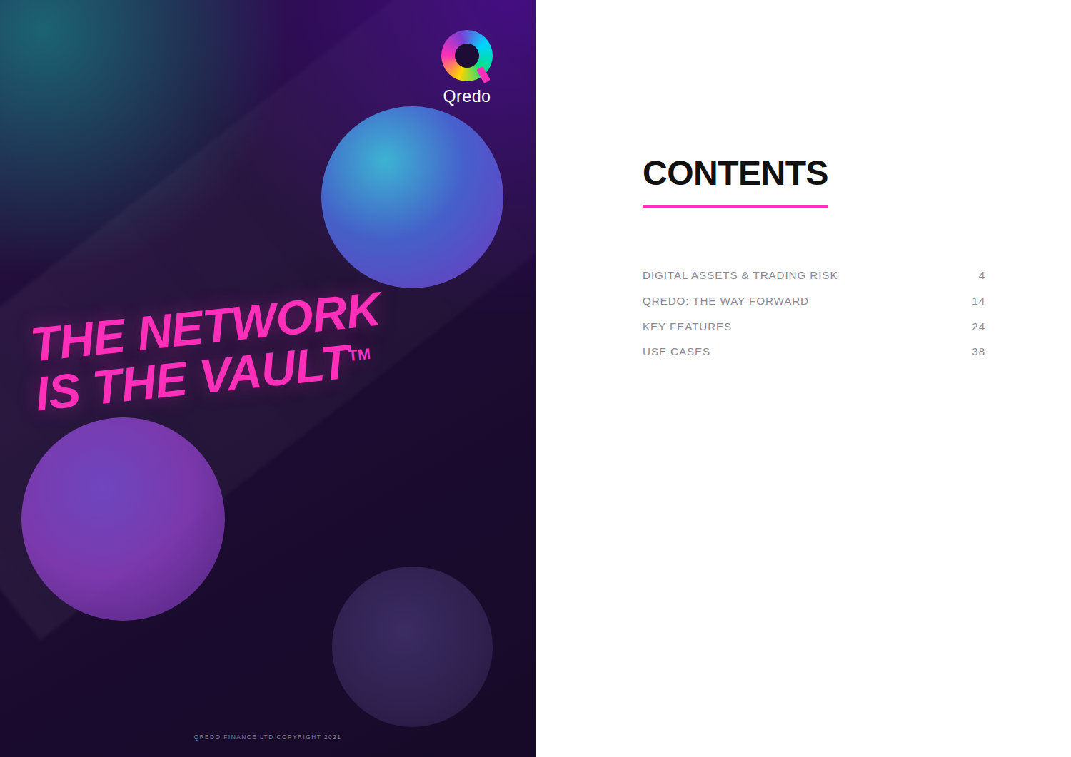Qredo
The Network
is the VaultTM
Qredo Finance Ltd Copyright 2021
Contents
Digital Assets & Trading Risk 4
Qredo: The Way Forward 14
Key Features 24
Use Cases 38